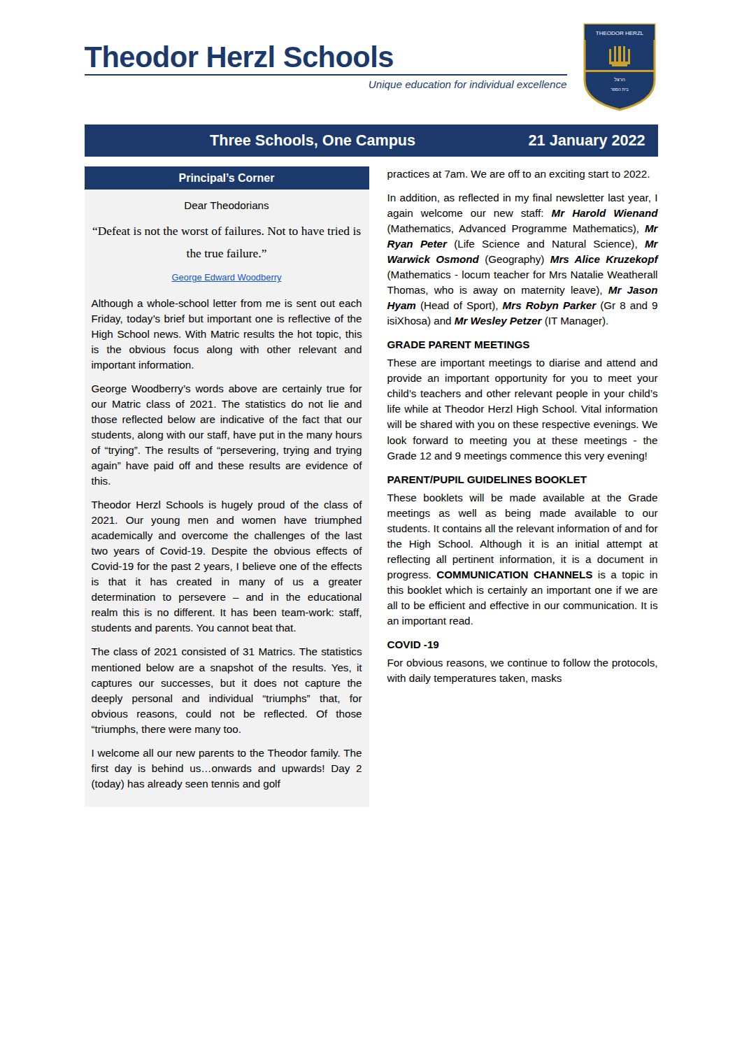Theodor Herzl Schools
Unique education for individual excellence
THEODOR HERZL הרצל בית הספר
Three Schools, One Campus 21 January 2022
Principal’s Corner
Dear Theodorians
“Defeat is not the worst of failures. Not to have tried is the true failure.”
George Edward Woodberry
Although a whole-school letter from me is sent out each Friday, today’s brief but important one is reflective of the High School news. With Matric results the hot topic, this is the obvious focus along with other relevant and important information.
George Woodberry’s words above are certainly true for our Matric class of 2021. The statistics do not lie and those reflected below are indicative of the fact that our students, along with our staff, have put in the many hours of “trying”. The results of “persevering, trying and trying again” have paid off and these results are evidence of this.
Theodor Herzl Schools is hugely proud of the class of 2021. Our young men and women have triumphed academically and overcome the challenges of the last two years of Covid-19. Despite the obvious effects of Covid-19 for the past 2 years, I believe one of the effects is that it has created in many of us a greater determination to persevere – and in the educational realm this is no different. It has been team-work: staff, students and parents. You cannot beat that.
The class of 2021 consisted of 31 Matrics. The statistics mentioned below are a snapshot of the results. Yes, it captures our successes, but it does not capture the deeply personal and individual “triumphs” that, for obvious reasons, could not be reflected. Of those “triumphs, there were many too.
I welcome all our new parents to the Theodor family. The first day is behind us…onwards and upwards! Day 2 (today) has already seen tennis and golf
practices at 7am. We are off to an exciting start to 2022.
In addition, as reflected in my final newsletter last year, I again welcome our new staff: Mr Harold Wienand (Mathematics, Advanced Programme Mathematics), Mr Ryan Peter (Life Science and Natural Science), Mr Warwick Osmond (Geography) Mrs Alice Kruzekopf (Mathematics - locum teacher for Mrs Natalie Weatherall Thomas, who is away on maternity leave), Mr Jason Hyam (Head of Sport), Mrs Robyn Parker (Gr 8 and 9 isiXhosa) and Mr Wesley Petzer (IT Manager).
Grade Parent Meetings
These are important meetings to diarise and attend and provide an important opportunity for you to meet your child’s teachers and other relevant people in your child’s life while at Theodor Herzl High School. Vital information will be shared with you on these respective evenings. We look forward to meeting you at these meetings - the Grade 12 and 9 meetings commence this very evening!
Parent/Pupil Guidelines Booklet
These booklets will be made available at the Grade meetings as well as being made available to our students. It contains all the relevant information of and for the High School. Although it is an initial attempt at reflecting all pertinent information, it is a document in progress. COMMUNICATION CHANNELS is a topic in this booklet which is certainly an important one if we are all to be efficient and effective in our communication. It is an important read.
Covid -19
For obvious reasons, we continue to follow the protocols, with daily temperatures taken, masks